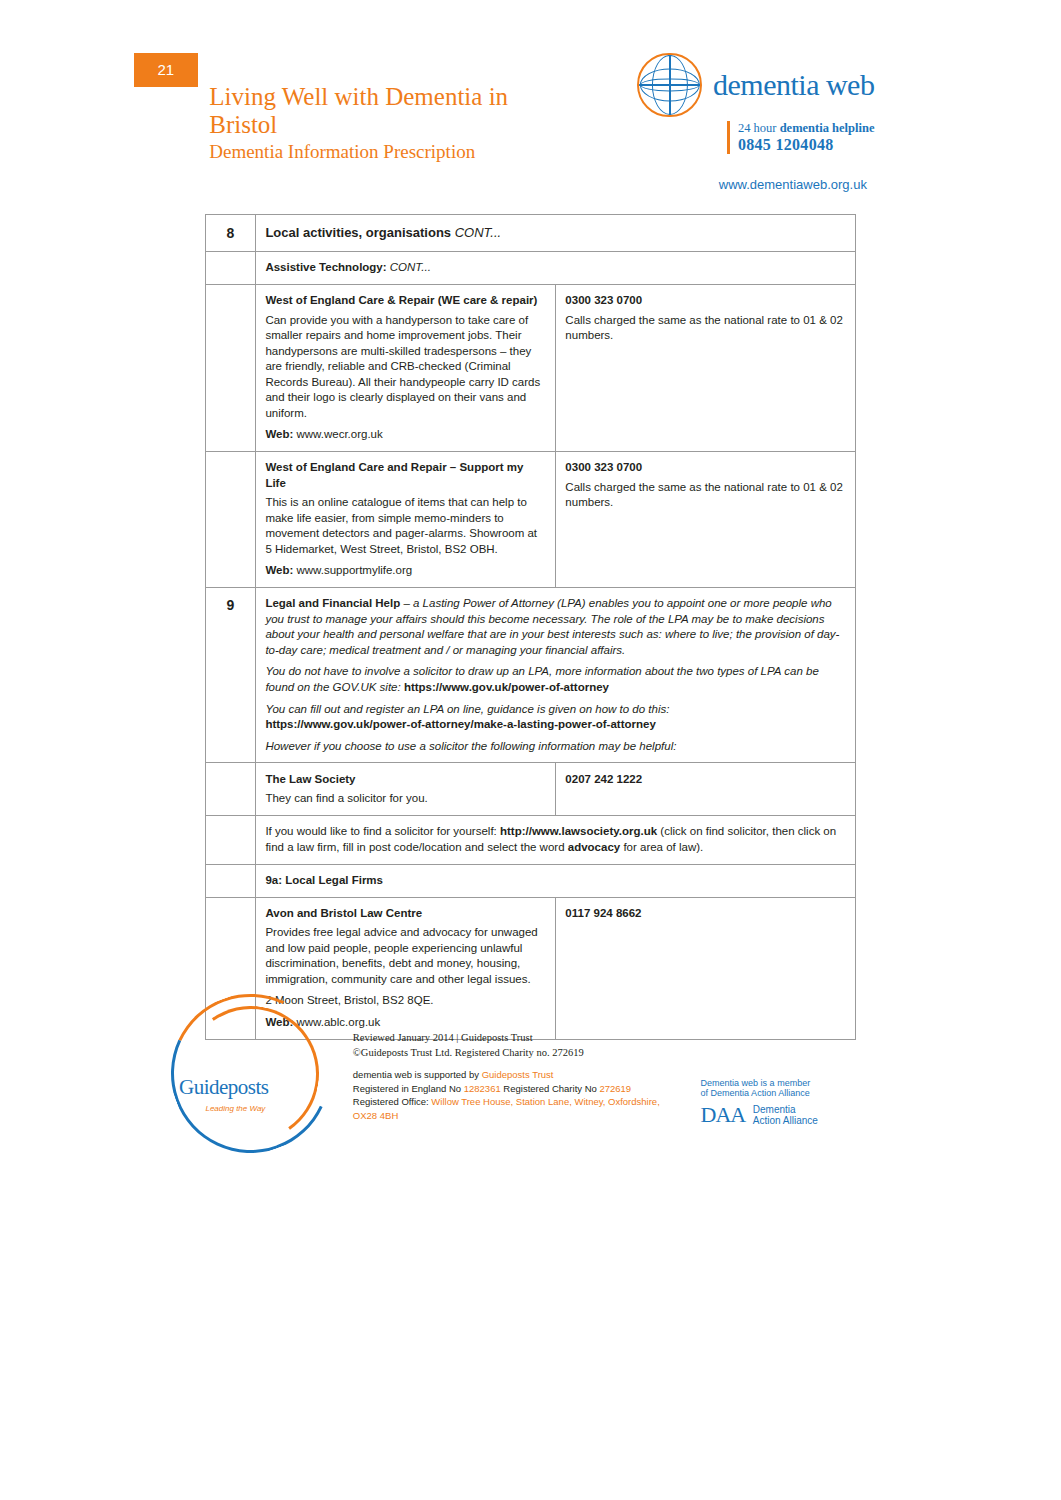21
Living Well with Dementia in Bristol
Dementia Information Prescription
dementia web
24 hour dementia helpline
0845 1204048
www.dementiaweb.org.uk
| 8 | Local activities, organisations CONT... |
| | Assistive Technology: CONT... |
| | West of England Care & Repair (WE care & repair) Can provide you with a handyperson to take care of smaller repairs and home improvement jobs. Their handypersons are multi-skilled tradespersons – they are friendly, reliable and CRB-checked (Criminal Records Bureau). All their handypeople carry ID cards and their logo is clearly displayed on their vans and uniform. Web: www.wecr.org.uk | 0300 323 0700 Calls charged the same as the national rate to 01 & 02 numbers. |
| | West of England Care and Repair – Support my Life This is an online catalogue of items that can help to make life easier, from simple memo-minders to movement detectors and pager-alarms. Showroom at 5 Hidemarket, West Street, Bristol, BS2 OBH. Web: www.supportmylife.org | 0300 323 0700 Calls charged the same as the national rate to 01 & 02 numbers. |
| 9 | Legal and Financial Help – a Lasting Power of Attorney (LPA) enables you to appoint one or more people who you trust to manage your affairs should this become necessary. The role of the LPA may be to make decisions about your health and personal welfare that are in your best interests such as: where to live; the provision of day-to-day care; medical treatment and / or managing your financial affairs. You do not have to involve a solicitor to draw up an LPA, more information about the two types of LPA can be found on the GOV.UK site: https://www.gov.uk/power-of-attorney You can fill out and register an LPA on line, guidance is given on how to do this: https://www.gov.uk/power-of-attorney/make-a-lasting-power-of-attorney However if you choose to use a solicitor the following information may be helpful: |
| | The Law Society They can find a solicitor for you. | 0207 242 1222 |
| | If you would like to find a solicitor for yourself: http://www.lawsociety.org.uk (click on find solicitor, then click on find a law firm, fill in post code/location and select the word advocacy for area of law). |
| | 9a: Local Legal Firms |
| | Avon and Bristol Law Centre Provides free legal advice and advocacy for unwaged and low paid people, people experiencing unlawful discrimination, benefits, debt and money, housing, immigration, community care and other legal issues. 2 Moon Street, Bristol, BS2 8QE. Web: www.ablc.org.uk | 0117 924 8662 |
Guideposts
Leading the Way
Reviewed January 2014 | Guideposts Trust
©Guideposts Trust Ltd. Registered Charity no. 272619
dementia web is supported by Guideposts Trust
Registered in England No 1282361 Registered Charity No 272619
Registered Office: Willow Tree House, Station Lane, Witney, Oxfordshire, OX28 4BH
Dementia web is a member
of Dementia Action Alliance
DAA
Dementia
Action Alliance